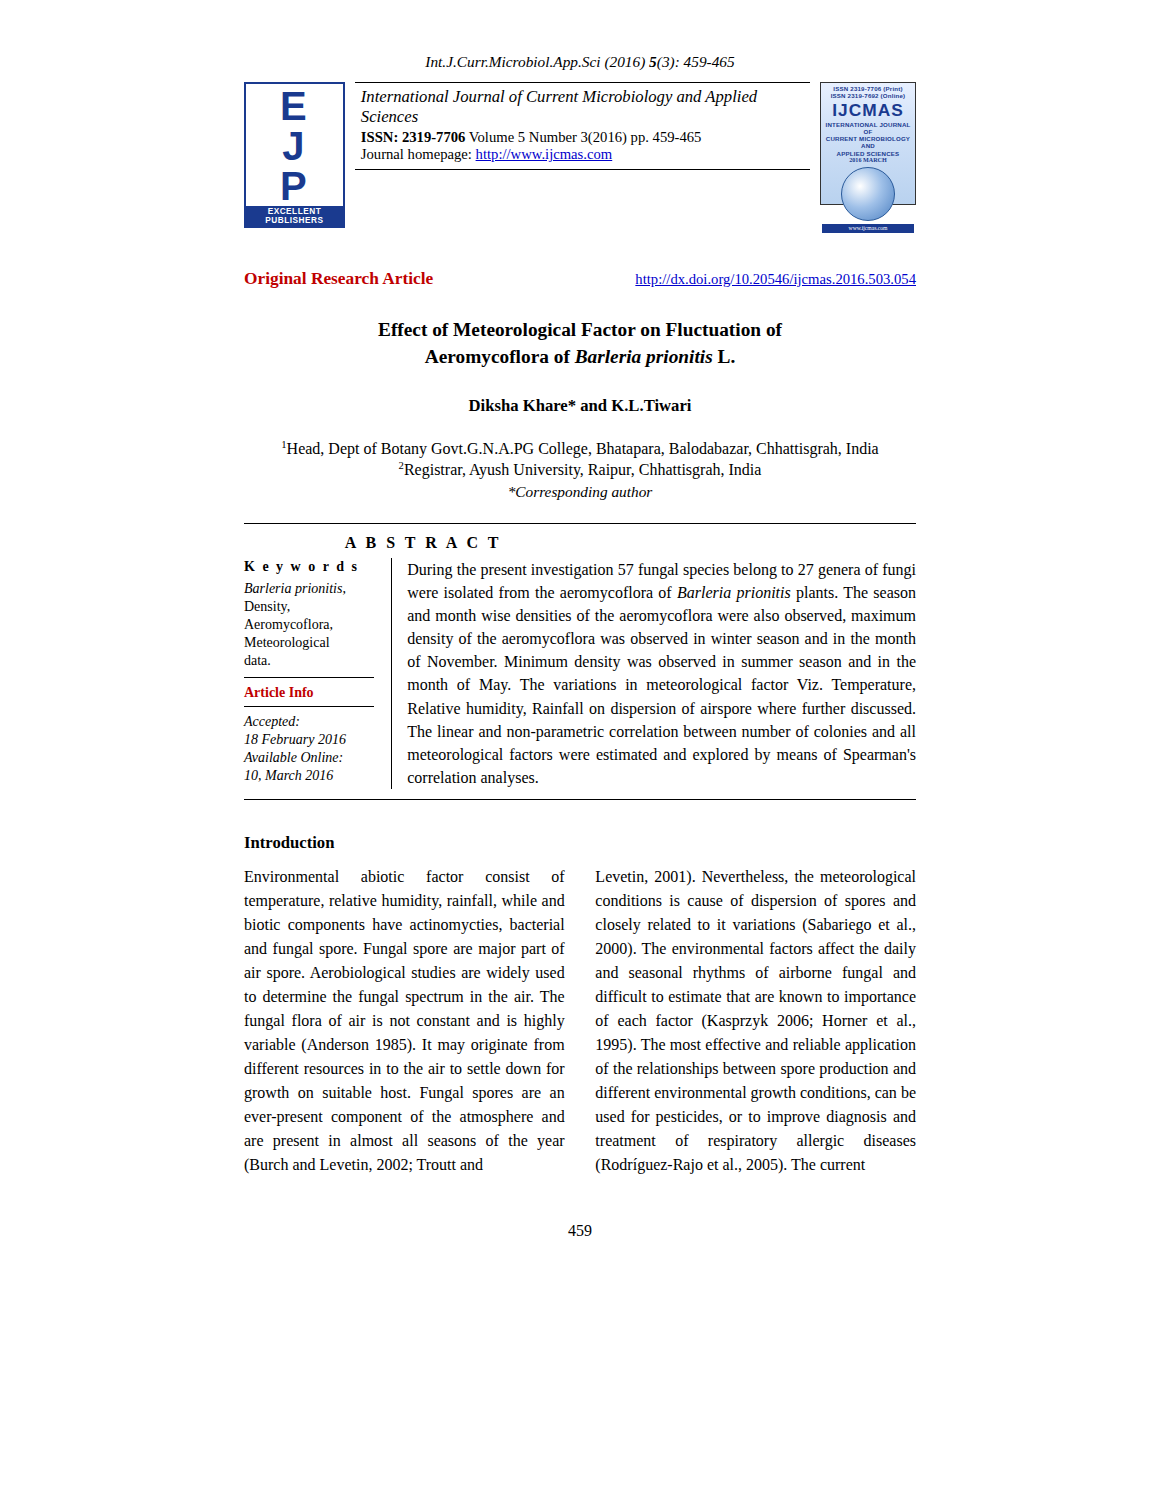Int.J.Curr.Microbiol.App.Sci (2016) 5(3): 459-465
E
J
P
EXCELLENT
PUBLISHERS
International Journal of Current Microbiology and Applied Sciences
ISSN: 2319-7706 Volume 5 Number 3(2016) pp. 459-465
Journal homepage: http://www.ijcmas.com
ISSN 2319-7706 (Print)
ISSN 2319-7692 (Online)
IJCMAS
INTERNATIONAL JOURNAL OF
CURRENT MICROBIOLOGY AND
APPLIED SCIENCES
2016 MARCH
www.ijcmas.com
Original Research Article
http://dx.doi.org/10.20546/ijcmas.2016.503.054
Effect of Meteorological Factor on Fluctuation of
Aeromycoflora of Barleria prionitis L.
Diksha Khare* and K.L.Tiwari
1Head, Dept of Botany Govt.G.N.A.PG College, Bhatapara, Balodabazar, Chhattisgrah, India
2Registrar, Ayush University, Raipur, Chhattisgrah, India
*Corresponding author
A B S T R A C T
K e y w o r d s
Barleria prionitis,
Density,
Aeromycoflora,
Meteorological
data.
Article Info
Accepted:
18 February 2016
Available Online:
10, March 2016
During the present investigation 57 fungal species belong to 27 genera of fungi were isolated from the aeromycoflora of Barleria prionitis plants. The season and month wise densities of the aeromycoflora were also observed, maximum density of the aeromycoflora was observed in winter season and in the month of November. Minimum density was observed in summer season and in the month of May. The variations in meteorological factor Viz. Temperature, Relative humidity, Rainfall on dispersion of airspore where further discussed. The linear and non-parametric correlation between number of colonies and all meteorological factors were estimated and explored by means of Spearman's correlation analyses.
Introduction
Environmental abiotic factor consist of temperature, relative humidity, rainfall, while and biotic components have actinomycties, bacterial and fungal spore. Fungal spore are major part of air spore. Aerobiological studies are widely used to determine the fungal spectrum in the air. The fungal flora of air is not constant and is highly variable (Anderson 1985). It may originate from different resources in to the air to settle down for growth on suitable host. Fungal spores are an ever-present component of the atmosphere and are present in almost all seasons of the year (Burch and Levetin, 2002; Troutt and
Levetin, 2001). Nevertheless, the meteorological conditions is cause of dispersion of spores and closely related to it variations (Sabariego et al., 2000). The environmental factors affect the daily and seasonal rhythms of airborne fungal and difficult to estimate that are known to importance of each factor (Kasprzyk 2006; Horner et al., 1995). The most effective and reliable application of the relationships between spore production and different environmental growth conditions, can be used for pesticides, or to improve diagnosis and treatment of respiratory allergic diseases (Rodríguez-Rajo et al., 2005). The current
459